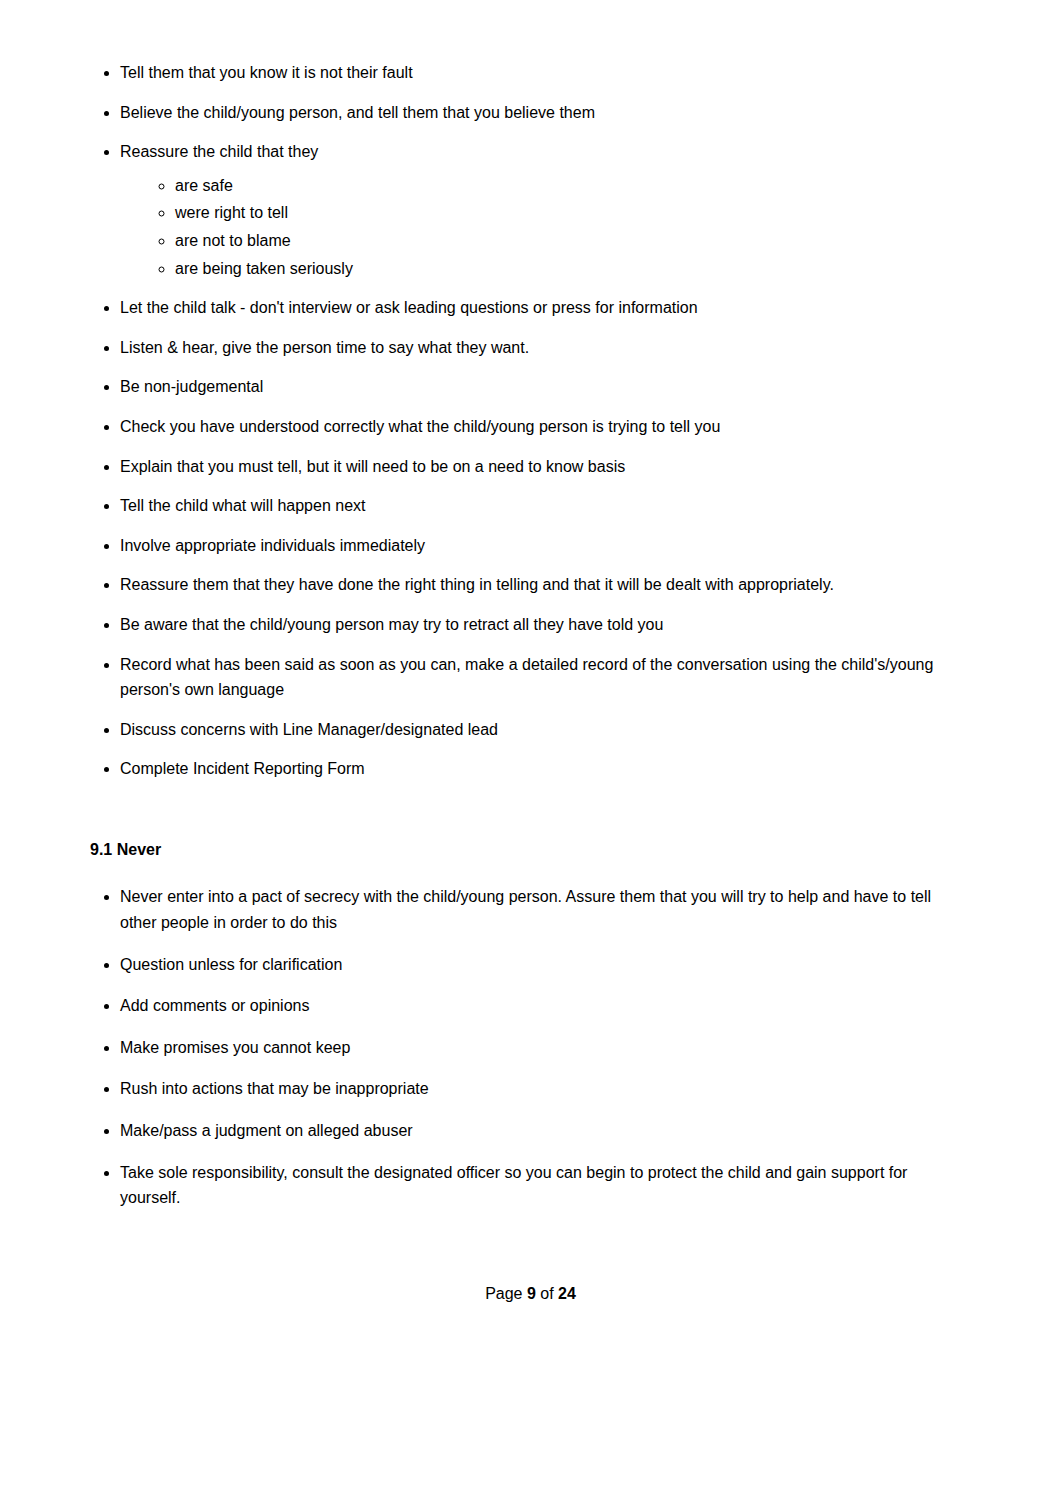Tell them that you know it is not their fault
Believe the child/young person, and tell them that you believe them
Reassure the child that they
are safe
were right to tell
are not to blame
are being taken seriously
Let the child talk - don't interview or ask leading questions or press for information
Listen & hear, give the person time to say what they want.
Be non-judgemental
Check you have understood correctly what the child/young person is trying to tell you
Explain that you must tell, but it will need to be on a need to know basis
Tell the child what will happen next
Involve appropriate individuals immediately
Reassure them that they have done the right thing in telling and that it will be dealt with appropriately.
Be aware that the child/young person may try to retract all they have told you
Record what has been said as soon as you can, make a detailed record of the conversation using the child's/young person's own language
Discuss concerns with Line Manager/designated lead
Complete Incident Reporting Form
9.1 Never
Never enter into a pact of secrecy with the child/young person. Assure them that you will try to help and have to tell other people in order to do this
Question unless for clarification
Add comments or opinions
Make promises you cannot keep
Rush into actions that may be inappropriate
Make/pass a judgment on alleged abuser
Take sole responsibility, consult the designated officer so you can begin to protect the child and gain support for yourself.
Page 9 of 24